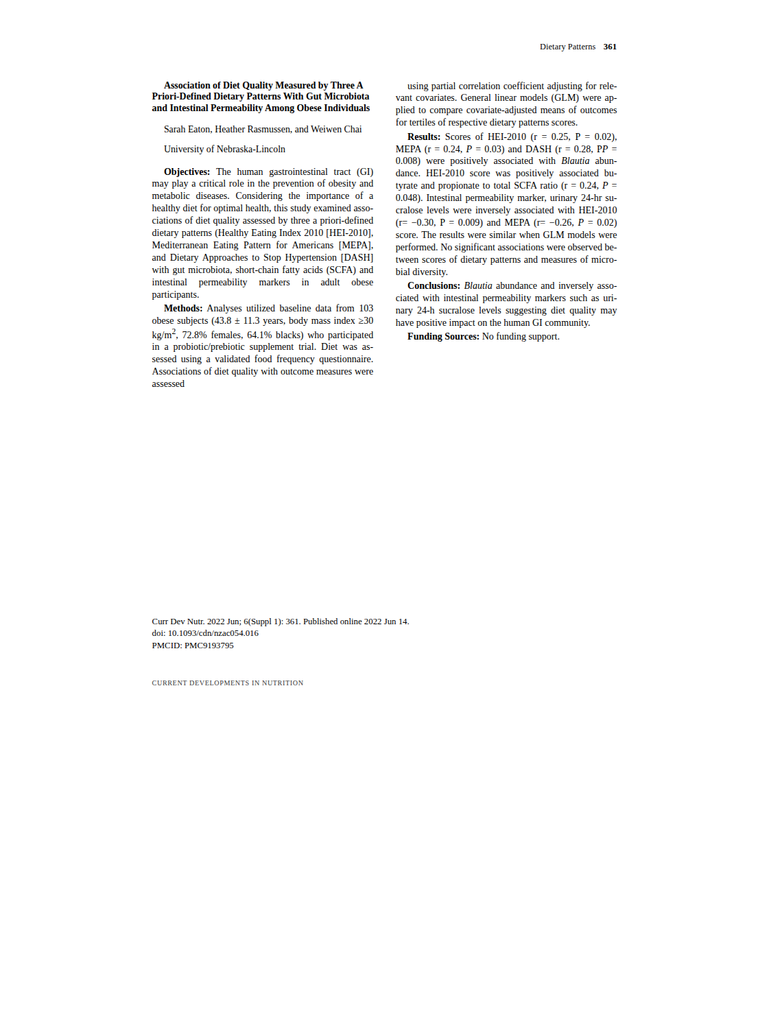Dietary Patterns 361
Association of Diet Quality Measured by Three A Priori-Defined Dietary Patterns With Gut Microbiota and Intestinal Permeability Among Obese Individuals
Sarah Eaton, Heather Rasmussen, and Weiwen Chai
University of Nebraska-Lincoln
Objectives: The human gastrointestinal tract (GI) may play a critical role in the prevention of obesity and metabolic diseases. Considering the importance of a healthy diet for optimal health, this study examined associations of diet quality assessed by three a priori-defined dietary patterns (Healthy Eating Index 2010 [HEI-2010], Mediterranean Eating Pattern for Americans [MEPA], and Dietary Approaches to Stop Hypertension [DASH] with gut microbiota, short-chain fatty acids (SCFA) and intestinal permeability markers in adult obese participants.
Methods: Analyses utilized baseline data from 103 obese subjects (43.8 ± 11.3 years, body mass index ≥30 kg/m2, 72.8% females, 64.1% blacks) who participated in a probiotic/prebiotic supplement trial. Diet was assessed using a validated food frequency questionnaire. Associations of diet quality with outcome measures were assessed
using partial correlation coefficient adjusting for relevant covariates. General linear models (GLM) were applied to compare covariate-adjusted means of outcomes for tertiles of respective dietary patterns scores.
Results: Scores of HEI-2010 (r = 0.25, P = 0.02), MEPA (r = 0.24, P = 0.03) and DASH (r = 0.28, PP = 0.008) were positively associated with Blautia abundance. HEI-2010 score was positively associated butyrate and propionate to total SCFA ratio (r = 0.24, P = 0.048). Intestinal permeability marker, urinary 24-hr sucralose levels were inversely associated with HEI-2010 (r= −0.30, P = 0.009) and MEPA (r= −0.26, P = 0.02) score. The results were similar when GLM models were performed. No significant associations were observed between scores of dietary patterns and measures of microbial diversity.
Conclusions: Blautia abundance and inversely associated with intestinal permeability markers such as urinary 24-h sucralose levels suggesting diet quality may have positive impact on the human GI community.
Funding Sources: No funding support.
Curr Dev Nutr. 2022 Jun; 6(Suppl 1): 361. Published online 2022 Jun 14.
doi: 10.1093/cdn/nzac054.016
PMCID: PMC9193795
Current Developments in Nutrition